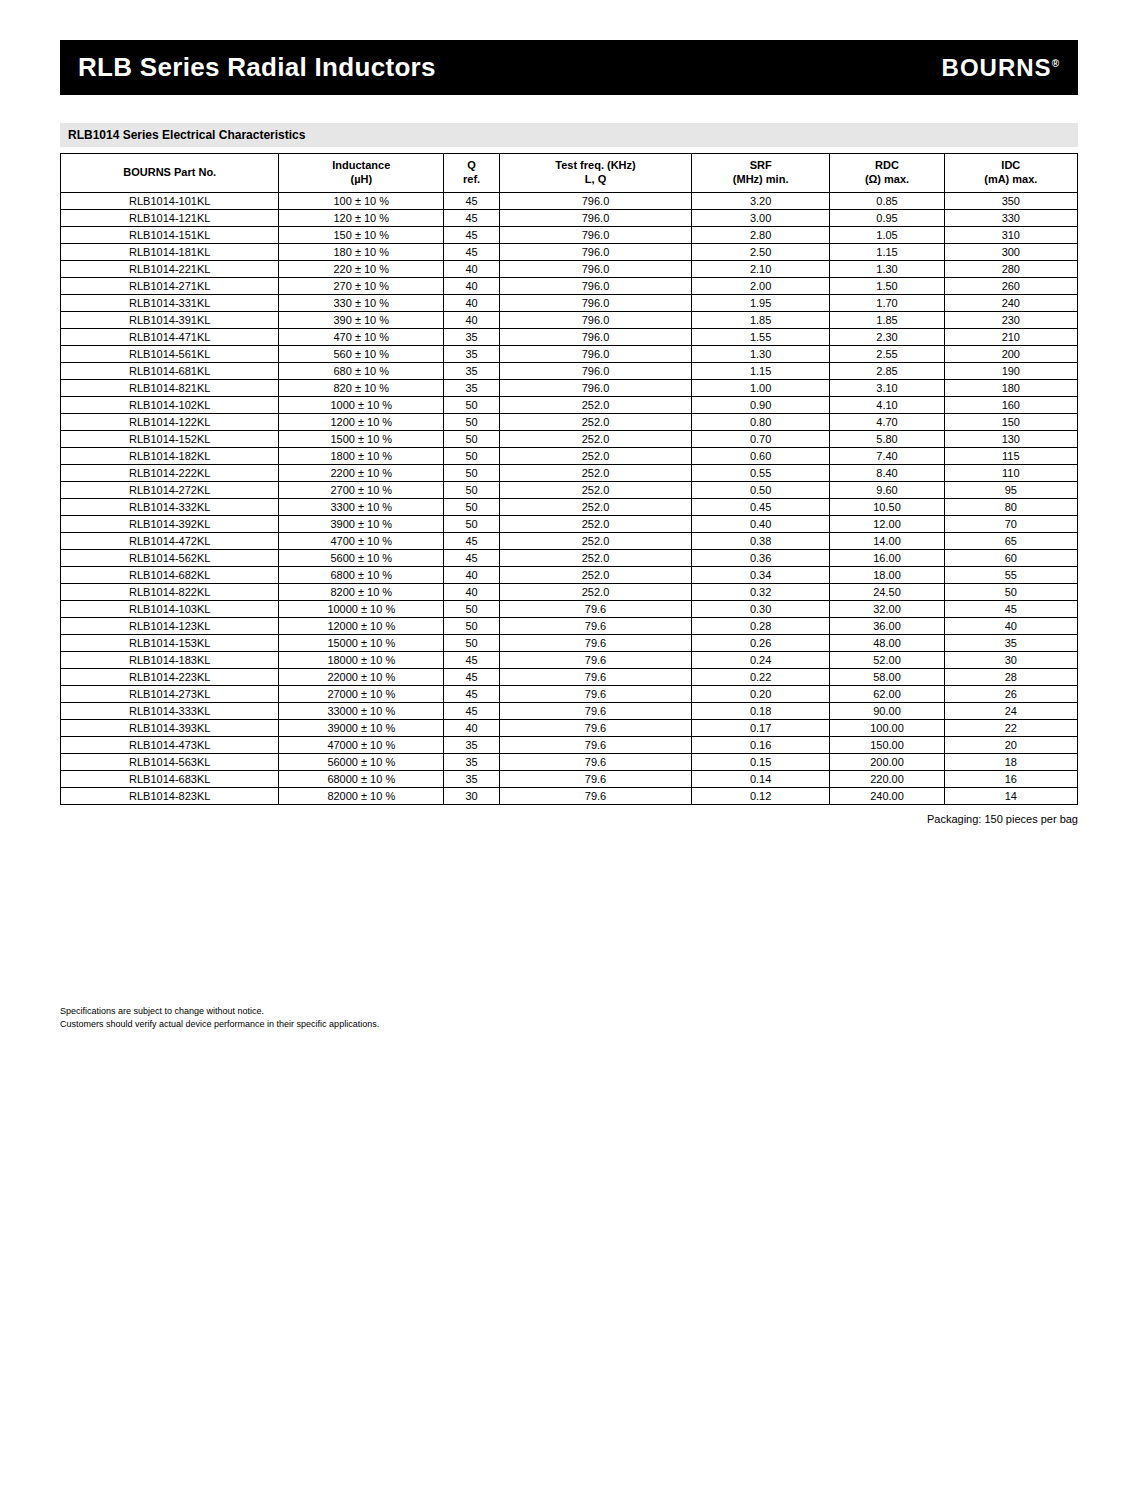RLB Series Radial Inductors
BOURNS®
RLB1014 Series Electrical Characteristics
| BOURNS Part No. | Inductance (µH) | Q ref. | Test freq. (KHz) L, Q | SRF (MHz) min. | RDC (Ω) max. | IDC (mA) max. |
| --- | --- | --- | --- | --- | --- | --- |
| RLB1014-101KL | 100 ± 10 % | 45 | 796.0 | 3.20 | 0.85 | 350 |
| RLB1014-121KL | 120 ± 10 % | 45 | 796.0 | 3.00 | 0.95 | 330 |
| RLB1014-151KL | 150 ± 10 % | 45 | 796.0 | 2.80 | 1.05 | 310 |
| RLB1014-181KL | 180 ± 10 % | 45 | 796.0 | 2.50 | 1.15 | 300 |
| RLB1014-221KL | 220 ± 10 % | 40 | 796.0 | 2.10 | 1.30 | 280 |
| RLB1014-271KL | 270 ± 10 % | 40 | 796.0 | 2.00 | 1.50 | 260 |
| RLB1014-331KL | 330 ± 10 % | 40 | 796.0 | 1.95 | 1.70 | 240 |
| RLB1014-391KL | 390 ± 10 % | 40 | 796.0 | 1.85 | 1.85 | 230 |
| RLB1014-471KL | 470 ± 10 % | 35 | 796.0 | 1.55 | 2.30 | 210 |
| RLB1014-561KL | 560 ± 10 % | 35 | 796.0 | 1.30 | 2.55 | 200 |
| RLB1014-681KL | 680 ± 10 % | 35 | 796.0 | 1.15 | 2.85 | 190 |
| RLB1014-821KL | 820 ± 10 % | 35 | 796.0 | 1.00 | 3.10 | 180 |
| RLB1014-102KL | 1000 ± 10 % | 50 | 252.0 | 0.90 | 4.10 | 160 |
| RLB1014-122KL | 1200 ± 10 % | 50 | 252.0 | 0.80 | 4.70 | 150 |
| RLB1014-152KL | 1500 ± 10 % | 50 | 252.0 | 0.70 | 5.80 | 130 |
| RLB1014-182KL | 1800 ± 10 % | 50 | 252.0 | 0.60 | 7.40 | 115 |
| RLB1014-222KL | 2200 ± 10 % | 50 | 252.0 | 0.55 | 8.40 | 110 |
| RLB1014-272KL | 2700 ± 10 % | 50 | 252.0 | 0.50 | 9.60 | 95 |
| RLB1014-332KL | 3300 ± 10 % | 50 | 252.0 | 0.45 | 10.50 | 80 |
| RLB1014-392KL | 3900 ± 10 % | 50 | 252.0 | 0.40 | 12.00 | 70 |
| RLB1014-472KL | 4700 ± 10 % | 45 | 252.0 | 0.38 | 14.00 | 65 |
| RLB1014-562KL | 5600 ± 10 % | 45 | 252.0 | 0.36 | 16.00 | 60 |
| RLB1014-682KL | 6800 ± 10 % | 40 | 252.0 | 0.34 | 18.00 | 55 |
| RLB1014-822KL | 8200 ± 10 % | 40 | 252.0 | 0.32 | 24.50 | 50 |
| RLB1014-103KL | 10000 ± 10 % | 50 | 79.6 | 0.30 | 32.00 | 45 |
| RLB1014-123KL | 12000 ± 10 % | 50 | 79.6 | 0.28 | 36.00 | 40 |
| RLB1014-153KL | 15000 ± 10 % | 50 | 79.6 | 0.26 | 48.00 | 35 |
| RLB1014-183KL | 18000 ± 10 % | 45 | 79.6 | 0.24 | 52.00 | 30 |
| RLB1014-223KL | 22000 ± 10 % | 45 | 79.6 | 0.22 | 58.00 | 28 |
| RLB1014-273KL | 27000 ± 10 % | 45 | 79.6 | 0.20 | 62.00 | 26 |
| RLB1014-333KL | 33000 ± 10 % | 45 | 79.6 | 0.18 | 90.00 | 24 |
| RLB1014-393KL | 39000 ± 10 % | 40 | 79.6 | 0.17 | 100.00 | 22 |
| RLB1014-473KL | 47000 ± 10 % | 35 | 79.6 | 0.16 | 150.00 | 20 |
| RLB1014-563KL | 56000 ± 10 % | 35 | 79.6 | 0.15 | 200.00 | 18 |
| RLB1014-683KL | 68000 ± 10 % | 35 | 79.6 | 0.14 | 220.00 | 16 |
| RLB1014-823KL | 82000 ± 10 % | 30 | 79.6 | 0.12 | 240.00 | 14 |
Packaging: 150 pieces per bag
Specifications are subject to change without notice.
Customers should verify actual device performance in their specific applications.